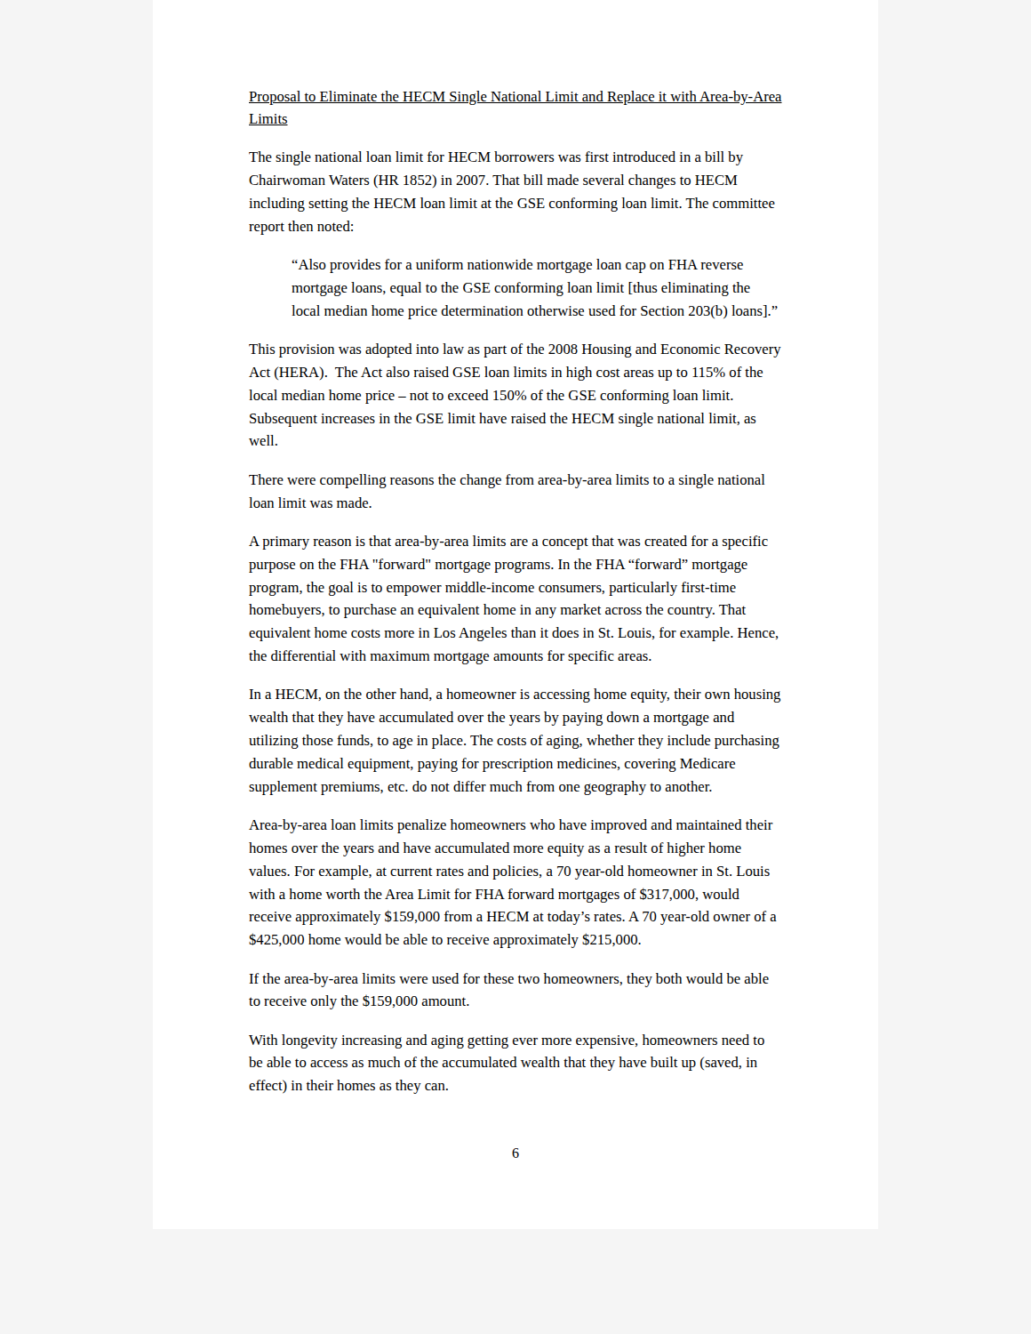Proposal to Eliminate the HECM Single National Limit and Replace it with Area-by-Area Limits
The single national loan limit for HECM borrowers was first introduced in a bill by Chairwoman Waters (HR 1852) in 2007. That bill made several changes to HECM including setting the HECM loan limit at the GSE conforming loan limit. The committee report then noted:
“Also provides for a uniform nationwide mortgage loan cap on FHA reverse mortgage loans, equal to the GSE conforming loan limit [thus eliminating the local median home price determination otherwise used for Section 203(b) loans].”
This provision was adopted into law as part of the 2008 Housing and Economic Recovery Act (HERA). The Act also raised GSE loan limits in high cost areas up to 115% of the local median home price – not to exceed 150% of the GSE conforming loan limit. Subsequent increases in the GSE limit have raised the HECM single national limit, as well.
There were compelling reasons the change from area-by-area limits to a single national loan limit was made.
A primary reason is that area-by-area limits are a concept that was created for a specific purpose on the FHA "forward" mortgage programs. In the FHA “forward” mortgage program, the goal is to empower middle-income consumers, particularly first-time homebuyers, to purchase an equivalent home in any market across the country. That equivalent home costs more in Los Angeles than it does in St. Louis, for example. Hence, the differential with maximum mortgage amounts for specific areas.
In a HECM, on the other hand, a homeowner is accessing home equity, their own housing wealth that they have accumulated over the years by paying down a mortgage and utilizing those funds, to age in place. The costs of aging, whether they include purchasing durable medical equipment, paying for prescription medicines, covering Medicare supplement premiums, etc. do not differ much from one geography to another.
Area-by-area loan limits penalize homeowners who have improved and maintained their homes over the years and have accumulated more equity as a result of higher home values. For example, at current rates and policies, a 70 year-old homeowner in St. Louis with a home worth the Area Limit for FHA forward mortgages of $317,000, would receive approximately $159,000 from a HECM at today’s rates. A 70 year-old owner of a $425,000 home would be able to receive approximately $215,000.
If the area-by-area limits were used for these two homeowners, they both would be able to receive only the $159,000 amount.
With longevity increasing and aging getting ever more expensive, homeowners need to be able to access as much of the accumulated wealth that they have built up (saved, in effect) in their homes as they can.
6